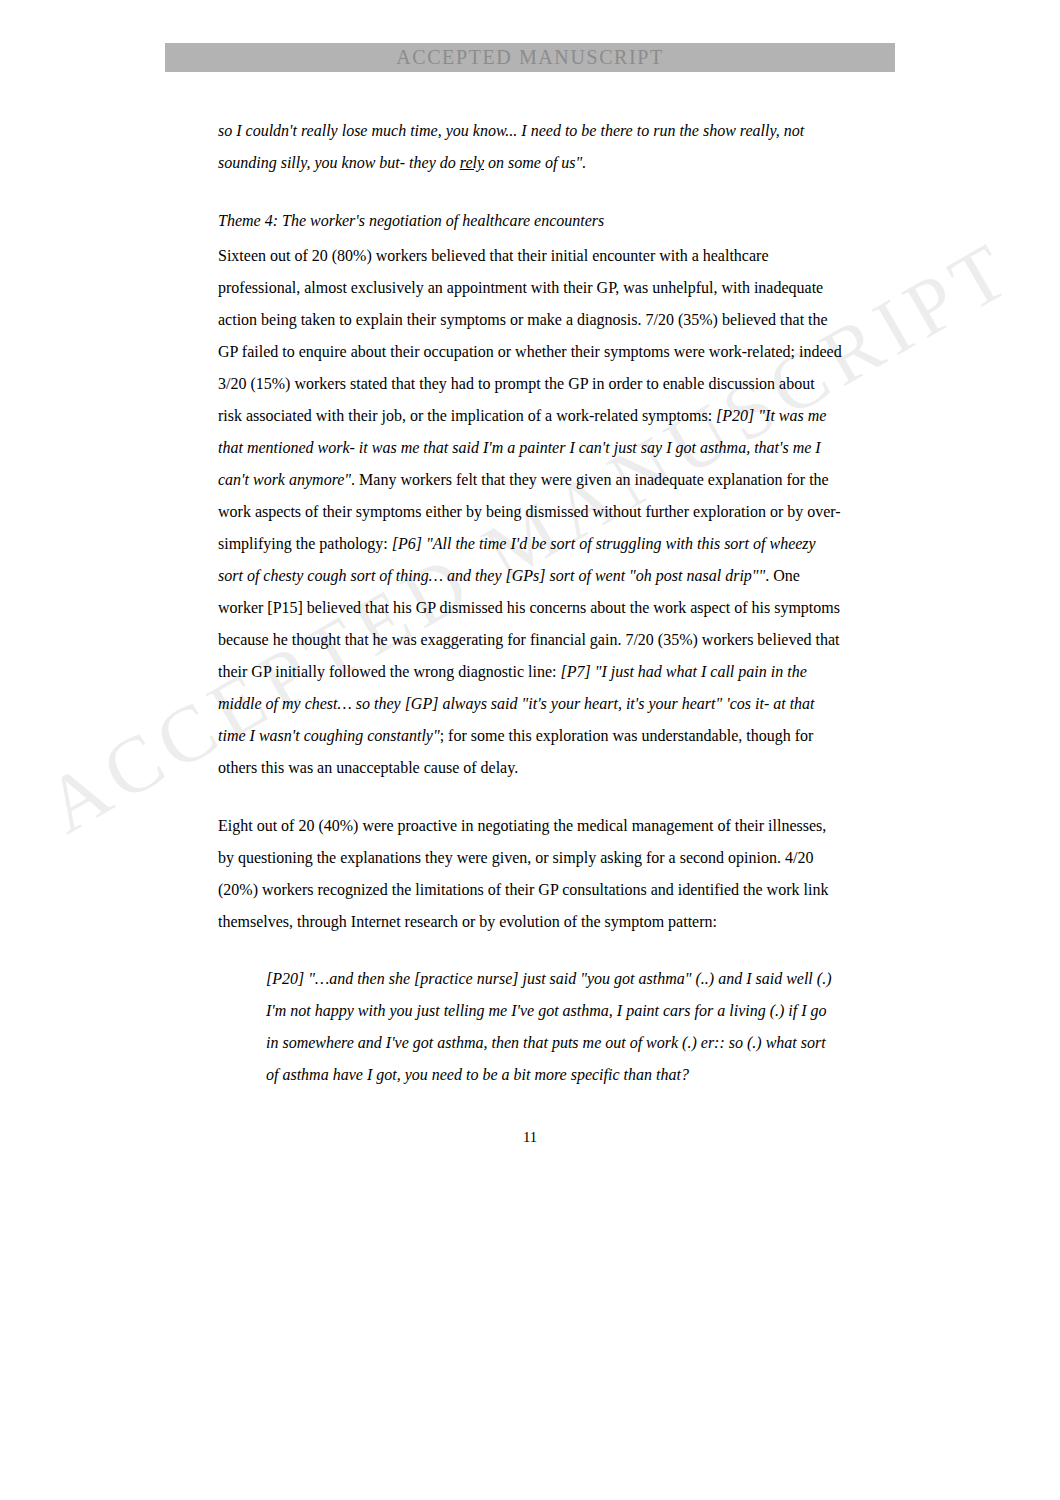ACCEPTED MANUSCRIPT
ACCEPTED MANUSCRIPT
so I couldn't really lose much time, you know... I need to be there to run the show really, not sounding silly, you know but- they do rely on some of us".
Theme 4: The worker's negotiation of healthcare encounters
Sixteen out of 20 (80%) workers believed that their initial encounter with a healthcare professional, almost exclusively an appointment with their GP, was unhelpful, with inadequate action being taken to explain their symptoms or make a diagnosis. 7/20 (35%) believed that the GP failed to enquire about their occupation or whether their symptoms were work-related; indeed 3/20 (15%) workers stated that they had to prompt the GP in order to enable discussion about risk associated with their job, or the implication of a work-related symptoms: [P20] "It was me that mentioned work- it was me that said I'm a painter I can't just say I got asthma, that's me I can't work anymore". Many workers felt that they were given an inadequate explanation for the work aspects of their symptoms either by being dismissed without further exploration or by over-simplifying the pathology: [P6] "All the time I'd be sort of struggling with this sort of wheezy sort of chesty cough sort of thing… and they [GPs] sort of went "oh post nasal drip"". One worker [P15] believed that his GP dismissed his concerns about the work aspect of his symptoms because he thought that he was exaggerating for financial gain. 7/20 (35%) workers believed that their GP initially followed the wrong diagnostic line: [P7] "I just had what I call pain in the middle of my chest… so they [GP] always said "it's your heart, it's your heart" 'cos it- at that time I wasn't coughing constantly"; for some this exploration was understandable, though for others this was an unacceptable cause of delay.
Eight out of 20 (40%) were proactive in negotiating the medical management of their illnesses, by questioning the explanations they were given, or simply asking for a second opinion. 4/20 (20%) workers recognized the limitations of their GP consultations and identified the work link themselves, through Internet research or by evolution of the symptom pattern:
[P20] "…and then she [practice nurse] just said "you got asthma" (..) and I said well (.) I'm not happy with you just telling me I've got asthma, I paint cars for a living (.) if I go in somewhere and I've got asthma, then that puts me out of work (.) er:: so (.) what sort of asthma have I got, you need to be a bit more specific than that?
11